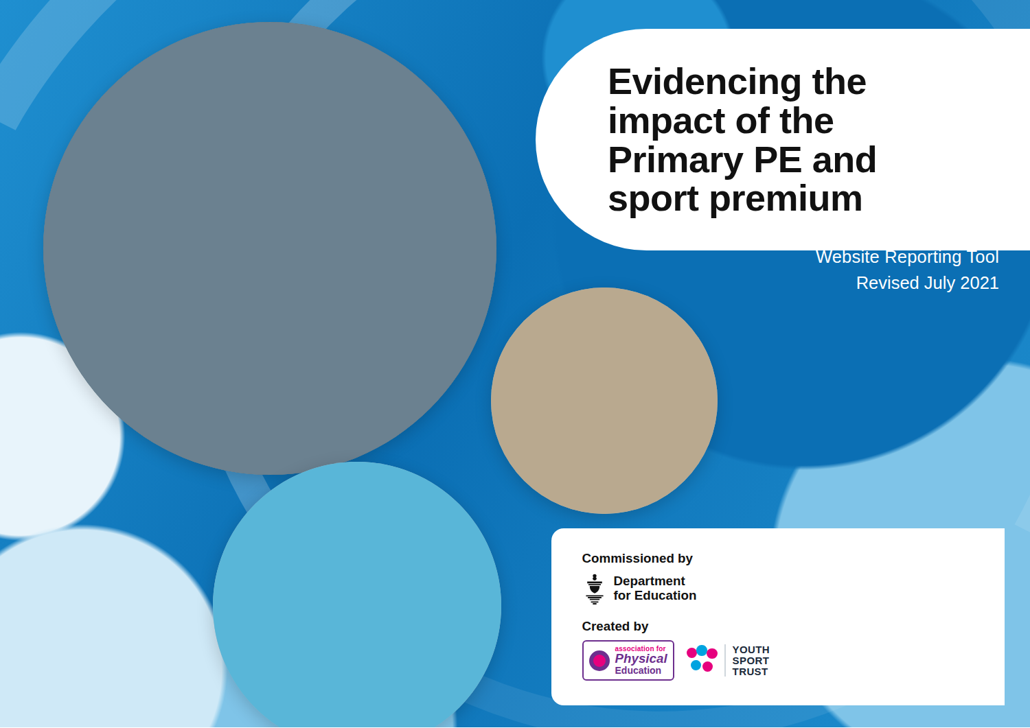Evidencing the
impact of the
Primary PE and
sport premium
Website Reporting Tool
Revised July 2021
Commissioned by
Department
for Education
Created by
association for Physical Education
YOUTH
SPORT
TRUST